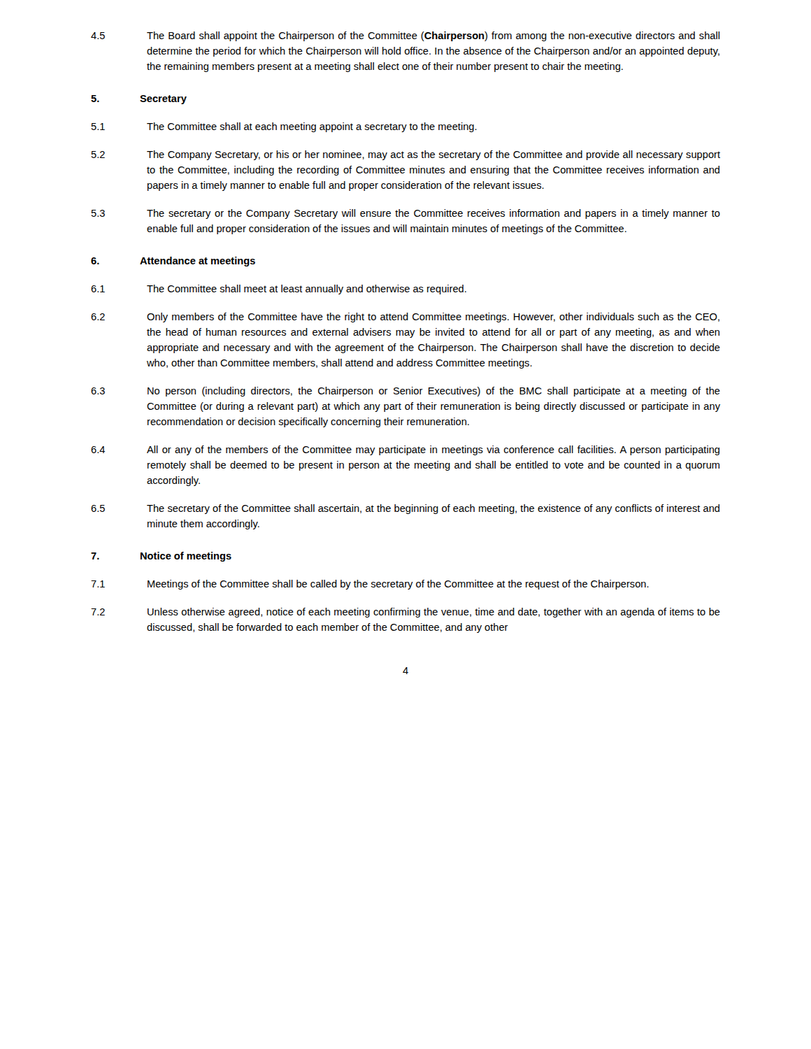4.5
The Board shall appoint the Chairperson of the Committee (Chairperson) from among the non-executive directors and shall determine the period for which the Chairperson will hold office. In the absence of the Chairperson and/or an appointed deputy, the remaining members present at a meeting shall elect one of their number present to chair the meeting.
5. Secretary
5.1
The Committee shall at each meeting appoint a secretary to the meeting.
5.2
The Company Secretary, or his or her nominee, may act as the secretary of the Committee and provide all necessary support to the Committee, including the recording of Committee minutes and ensuring that the Committee receives information and papers in a timely manner to enable full and proper consideration of the relevant issues.
5.3
The secretary or the Company Secretary will ensure the Committee receives information and papers in a timely manner to enable full and proper consideration of the issues and will maintain minutes of meetings of the Committee.
6. Attendance at meetings
6.1
The Committee shall meet at least annually and otherwise as required.
6.2
Only members of the Committee have the right to attend Committee meetings. However, other individuals such as the CEO, the head of human resources and external advisers may be invited to attend for all or part of any meeting, as and when appropriate and necessary and with the agreement of the Chairperson. The Chairperson shall have the discretion to decide who, other than Committee members, shall attend and address Committee meetings.
6.3
No person (including directors, the Chairperson or Senior Executives) of the BMC shall participate at a meeting of the Committee (or during a relevant part) at which any part of their remuneration is being directly discussed or participate in any recommendation or decision specifically concerning their remuneration.
6.4
All or any of the members of the Committee may participate in meetings via conference call facilities. A person participating remotely shall be deemed to be present in person at the meeting and shall be entitled to vote and be counted in a quorum accordingly.
6.5
The secretary of the Committee shall ascertain, at the beginning of each meeting, the existence of any conflicts of interest and minute them accordingly.
7. Notice of meetings
7.1
Meetings of the Committee shall be called by the secretary of the Committee at the request of the Chairperson.
7.2
Unless otherwise agreed, notice of each meeting confirming the venue, time and date, together with an agenda of items to be discussed, shall be forwarded to each member of the Committee, and any other
4